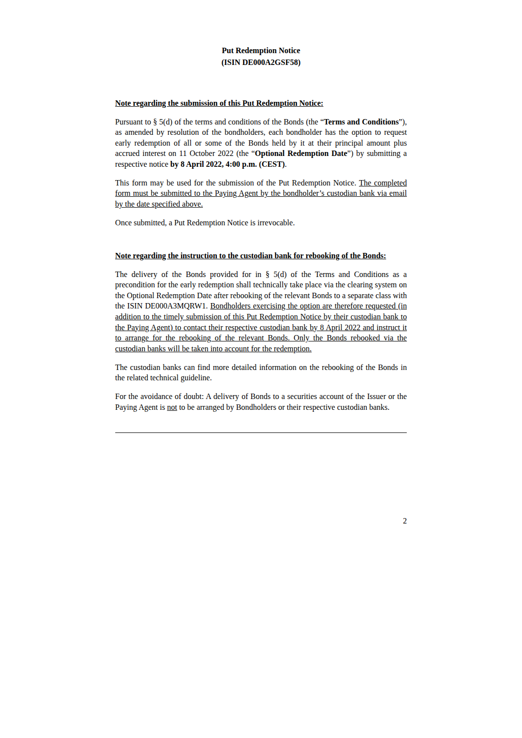Put Redemption Notice(ISIN DE000A2GSF58)
Note regarding the submission of this Put Redemption Notice:
Pursuant to § 5(d) of the terms and conditions of the Bonds (the “Terms and Conditions”), as amended by resolution of the bondholders, each bondholder has the option to request early redemption of all or some of the Bonds held by it at their principal amount plus accrued interest on 11 October 2022 (the “Optional Redemption Date”) by submitting a respective notice by 8 April 2022, 4:00 p.m. (CEST).
This form may be used for the submission of the Put Redemption Notice. The completed form must be submitted to the Paying Agent by the bondholder’s custodian bank via email by the date specified above.
Once submitted, a Put Redemption Notice is irrevocable.
Note regarding the instruction to the custodian bank for rebooking of the Bonds:
The delivery of the Bonds provided for in § 5(d) of the Terms and Conditions as a precondition for the early redemption shall technically take place via the clearing system on the Optional Redemption Date after rebooking of the relevant Bonds to a separate class with the ISIN DE000A3MQRW1. Bondholders exercising the option are therefore requested (in addition to the timely submission of this Put Redemption Notice by their custodian bank to the Paying Agent) to contact their respective custodian bank by 8 April 2022 and instruct it to arrange for the rebooking of the relevant Bonds. Only the Bonds rebooked via the custodian banks will be taken into account for the redemption.
The custodian banks can find more detailed information on the rebooking of the Bonds in the related technical guideline.
For the avoidance of doubt: A delivery of Bonds to a securities account of the Issuer or the Paying Agent is not to be arranged by Bondholders or their respective custodian banks.
2